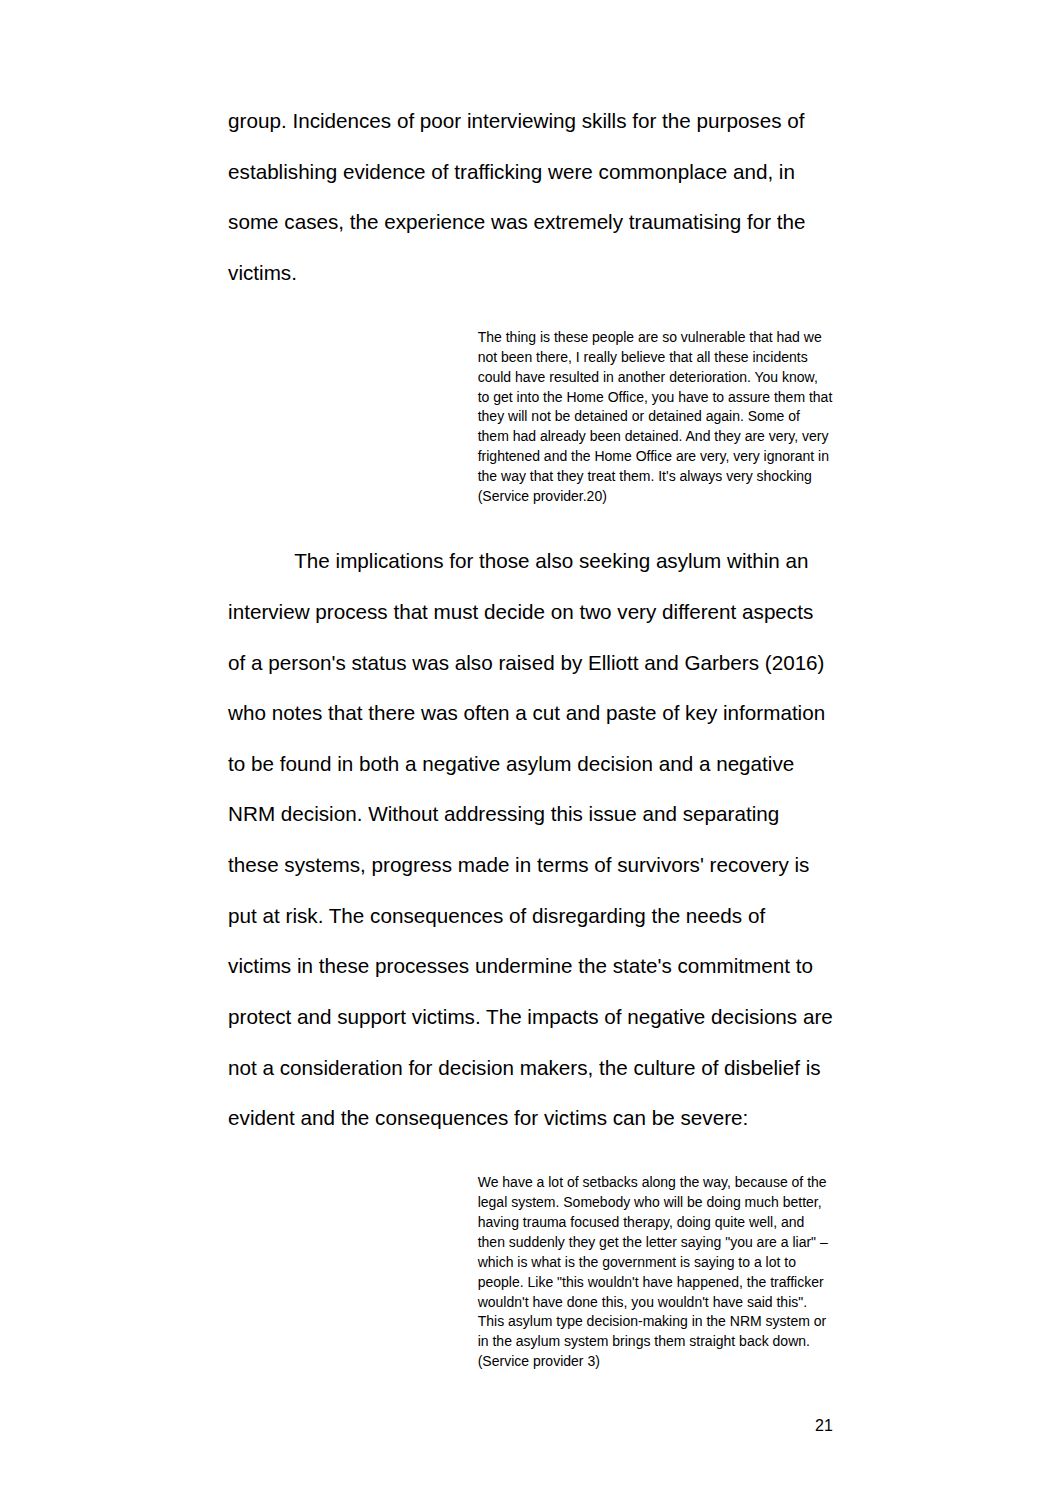group. Incidences of poor interviewing skills for the purposes of establishing evidence of trafficking were commonplace and, in some cases, the experience was extremely traumatising for the victims.
The thing is these people are so vulnerable that had we not been there, I really believe that all these incidents could have resulted in another deterioration. You know, to get into the Home Office, you have to assure them that they will not be detained or detained again. Some of them had already been detained. And they are very, very frightened and the Home Office are very, very ignorant in the way that they treat them. It's always very shocking (Service provider.20)
The implications for those also seeking asylum within an interview process that must decide on two very different aspects of a person's status was also raised by Elliott and Garbers (2016) who notes that there was often a cut and paste of key information to be found in both a negative asylum decision and a negative NRM decision. Without addressing this issue and separating these systems, progress made in terms of survivors' recovery is put at risk. The consequences of disregarding the needs of victims in these processes undermine the state's commitment to protect and support victims. The impacts of negative decisions are not a consideration for decision makers, the culture of disbelief is evident and the consequences for victims can be severe:
We have a lot of setbacks along the way, because of the legal system. Somebody who will be doing much better, having trauma focused therapy, doing quite well, and then suddenly they get the letter saying "you are a liar" – which is what is the government is saying to a lot to people. Like "this wouldn't have happened, the trafficker wouldn't have done this, you wouldn't have said this". This asylum type decision-making in the NRM system or in the asylum system brings them straight back down. (Service provider 3)
21